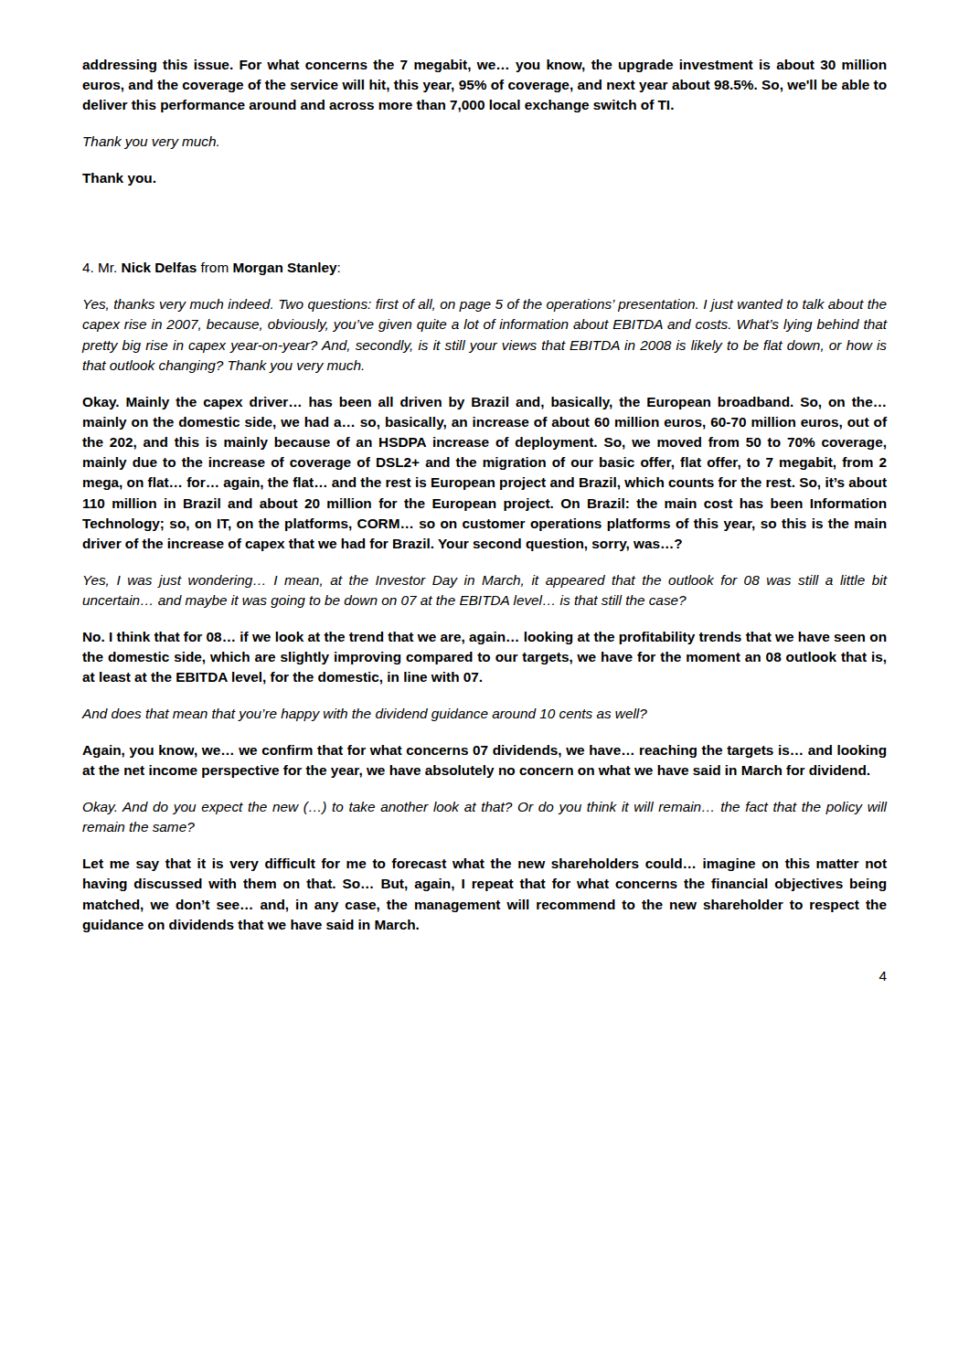addressing this issue. For what concerns the 7 megabit, we… you know, the upgrade investment is about 30 million euros, and the coverage of the service will hit, this year, 95% of coverage, and next year about 98.5%. So, we'll be able to deliver this performance around and across more than 7,000 local exchange switch of TI.
Thank you very much.
Thank you.
4. Mr. Nick Delfas from Morgan Stanley:
Yes, thanks very much indeed. Two questions: first of all, on page 5 of the operations’ presentation. I just wanted to talk about the capex rise in 2007, because, obviously, you’ve given quite a lot of information about EBITDA and costs. What’s lying behind that pretty big rise in capex year-on-year? And, secondly, is it still your views that EBITDA in 2008 is likely to be flat down, or how is that outlook changing? Thank you very much.
Okay. Mainly the capex driver… has been all driven by Brazil and, basically, the European broadband. So, on the… mainly on the domestic side, we had a… so, basically, an increase of about 60 million euros, 60-70 million euros, out of the 202, and this is mainly because of an HSDPA increase of deployment. So, we moved from 50 to 70% coverage, mainly due to the increase of coverage of DSL2+ and the migration of our basic offer, flat offer, to 7 megabit, from 2 mega, on flat… for… again, the flat… and the rest is European project and Brazil, which counts for the rest. So, it’s about 110 million in Brazil and about 20 million for the European project. On Brazil: the main cost has been Information Technology; so, on IT, on the platforms, CORM… so on customer operations platforms of this year, so this is the main driver of the increase of capex that we had for Brazil. Your second question, sorry, was…?
Yes, I was just wondering… I mean, at the Investor Day in March, it appeared that the outlook for 08 was still a little bit uncertain… and maybe it was going to be down on 07 at the EBITDA level… is that still the case?
No. I think that for 08… if we look at the trend that we are, again… looking at the profitability trends that we have seen on the domestic side, which are slightly improving compared to our targets, we have for the moment an 08 outlook that is, at least at the EBITDA level, for the domestic, in line with 07.
And does that mean that you’re happy with the dividend guidance around 10 cents as well?
Again, you know, we… we confirm that for what concerns 07 dividends, we have… reaching the targets is… and looking at the net income perspective for the year, we have absolutely no concern on what we have said in March for dividend.
Okay. And do you expect the new (…) to take another look at that? Or do you think it will remain… the fact that the policy will remain the same?
Let me say that it is very difficult for me to forecast what the new shareholders could… imagine on this matter not having discussed with them on that. So… But, again, I repeat that for what concerns the financial objectives being matched, we don’t see… and, in any case, the management will recommend to the new shareholder to respect the guidance on dividends that we have said in March.
4